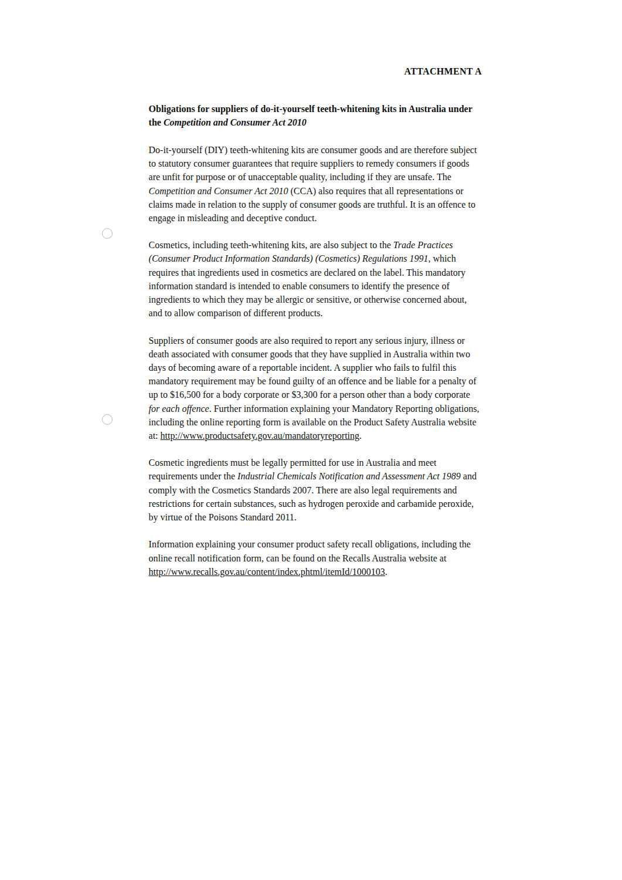ATTACHMENT A
Obligations for suppliers of do-it-yourself teeth-whitening kits in Australia under the Competition and Consumer Act 2010
Do-it-yourself (DIY) teeth-whitening kits are consumer goods and are therefore subject to statutory consumer guarantees that require suppliers to remedy consumers if goods are unfit for purpose or of unacceptable quality, including if they are unsafe. The Competition and Consumer Act 2010 (CCA) also requires that all representations or claims made in relation to the supply of consumer goods are truthful. It is an offence to engage in misleading and deceptive conduct.
Cosmetics, including teeth-whitening kits, are also subject to the Trade Practices (Consumer Product Information Standards) (Cosmetics) Regulations 1991, which requires that ingredients used in cosmetics are declared on the label. This mandatory information standard is intended to enable consumers to identify the presence of ingredients to which they may be allergic or sensitive, or otherwise concerned about, and to allow comparison of different products.
Suppliers of consumer goods are also required to report any serious injury, illness or death associated with consumer goods that they have supplied in Australia within two days of becoming aware of a reportable incident. A supplier who fails to fulfil this mandatory requirement may be found guilty of an offence and be liable for a penalty of up to $16,500 for a body corporate or $3,300 for a person other than a body corporate for each offence. Further information explaining your Mandatory Reporting obligations, including the online reporting form is available on the Product Safety Australia website at: http://www.productsafety.gov.au/mandatoryreporting.
Cosmetic ingredients must be legally permitted for use in Australia and meet requirements under the Industrial Chemicals Notification and Assessment Act 1989 and comply with the Cosmetics Standards 2007. There are also legal requirements and restrictions for certain substances, such as hydrogen peroxide and carbamide peroxide, by virtue of the Poisons Standard 2011.
Information explaining your consumer product safety recall obligations, including the online recall notification form, can be found on the Recalls Australia website at http://www.recalls.gov.au/content/index.phtml/itemId/1000103.